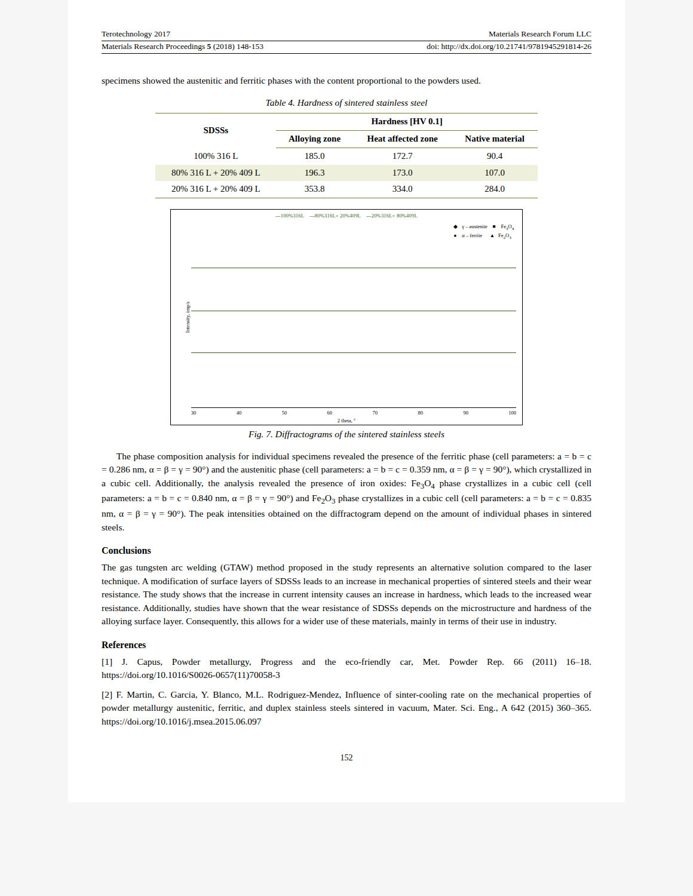Terotechnology 2017
Materials Research Forum LLC
Materials Research Proceedings 5 (2018) 148-153
doi: http://dx.doi.org/10.21741/9781945291814-26
specimens showed the austenitic and ferritic phases with the content proportional to the powders used.
Table 4. Hardness of sintered stainless steel
| SDSSs | Hardness [HV 0.1] |
| --- | --- |
| Alloying zone | Heat affected zone | Native material |
| 100% 316 L | 185.0 | 172.7 | 90.4 |
| 80% 316 L + 20% 409 L | 196.3 | 173.0 | 107.0 |
| 20% 316 L + 20% 409 L | 353.8 | 334.0 | 284.0 |
—100%316L —80%316L+ 20%409L —20%316L+ 80%409L
◆ γ – austenite ■ Fe3O4
● α – ferrite ▲ Fe2O3
Intensity, imp/s
30405060708090100
2 theta, °
Fig. 7. Diffractograms of the sintered stainless steels
The phase composition analysis for individual specimens revealed the presence of the ferritic phase (cell parameters: a = b = c = 0.286 nm, α = β = γ = 90°) and the austenitic phase (cell parameters: a = b = c = 0.359 nm, α = β = γ = 90°), which crystallized in a cubic cell. Additionally, the analysis revealed the presence of iron oxides: Fe3O4 phase crystallizes in a cubic cell (cell parameters: a = b = c = 0.840 nm, α = β = γ = 90°) and Fe2O3 phase crystallizes in a cubic cell (cell parameters: a = b = c = 0.835 nm, α = β = γ = 90°). The peak intensities obtained on the diffractogram depend on the amount of individual phases in sintered steels.
Conclusions
The gas tungsten arc welding (GTAW) method proposed in the study represents an alternative solution compared to the laser technique. A modification of surface layers of SDSSs leads to an increase in mechanical properties of sintered steels and their wear resistance. The study shows that the increase in current intensity causes an increase in hardness, which leads to the increased wear resistance. Additionally, studies have shown that the wear resistance of SDSSs depends on the microstructure and hardness of the alloying surface layer. Consequently, this allows for a wider use of these materials, mainly in terms of their use in industry.
References
[1] J. Capus, Powder metallurgy, Progress and the eco-friendly car, Met. Powder Rep. 66 (2011) 16–18. https://doi.org/10.1016/S0026-0657(11)70058-3
[2] F. Martin, C. Garcia, Y. Blanco, M.L. Rodriguez-Mendez, Influence of sinter-cooling rate on the mechanical properties of powder metallurgy austenitic, ferritic, and duplex stainless steels sintered in vacuum, Mater. Sci. Eng., A 642 (2015) 360–365. https://doi.org/10.1016/j.msea.2015.06.097
152